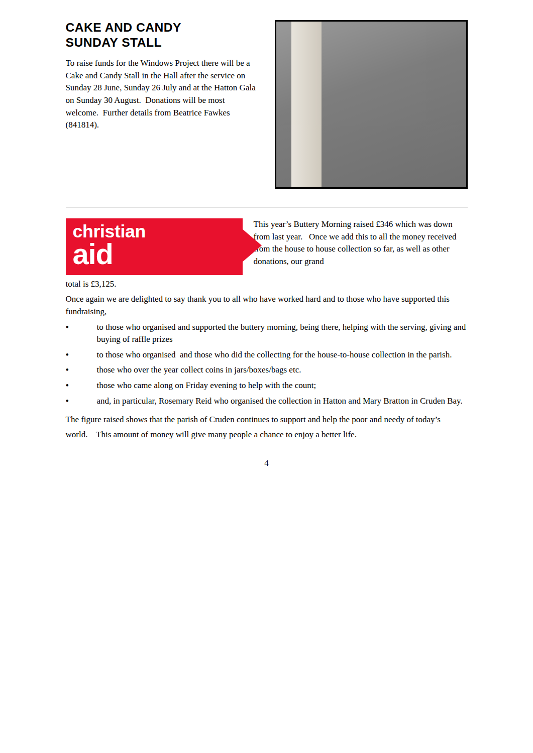CAKE AND CANDY
SUNDAY STALL
To raise funds for the Windows Project there will be a Cake and Candy Stall in the Hall after the service on Sunday 28 June, Sunday 26 July and at the Hatton Gala on Sunday 30 August. Donations will be most welcome. Further details from Beatrice Fawkes (841814).
christian aid
This year’s Buttery Morning raised £346 which was down from last year. Once we add this to all the money received from the house to house collection so far, as well as other donations, our grand
total is £3,125.
Once again we are delighted to say thank you to all who have worked hard and to those who have supported this fundraising,
to those who organised and supported the buttery morning, being there, helping with the serving, giving and buying of raffle prizes
to those who organised and those who did the collecting for the house-to-house collection in the parish.
those who over the year collect coins in jars/boxes/bags etc.
those who came along on Friday evening to help with the count;
and, in particular, Rosemary Reid who organised the collection in Hatton and Mary Bratton in Cruden Bay.
The figure raised shows that the parish of Cruden continues to support and help the poor and needy of today’s world. This amount of money will give many people a chance to enjoy a better life.
4